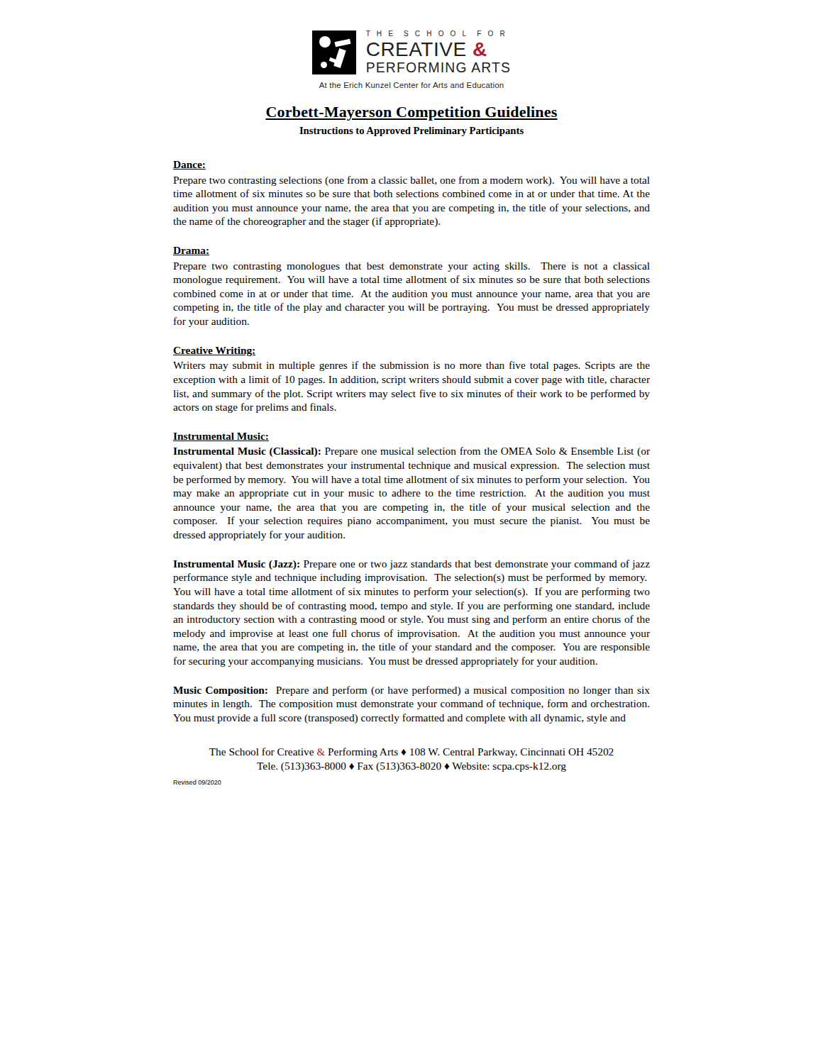T H E S C H O O L F O R
CREATIVE &
PERFORMING ARTS
At the Erich Kunzel Center for Arts and Education
Corbett-Mayerson Competition Guidelines
Instructions to Approved Preliminary Participants
Dance:
Prepare two contrasting selections (one from a classic ballet, one from a modern work). You will have a total time allotment of six minutes so be sure that both selections combined come in at or under that time. At the audition you must announce your name, the area that you are competing in, the title of your selections, and the name of the choreographer and the stager (if appropriate).
Drama:
Prepare two contrasting monologues that best demonstrate your acting skills. There is not a classical monologue requirement. You will have a total time allotment of six minutes so be sure that both selections combined come in at or under that time. At the audition you must announce your name, area that you are competing in, the title of the play and character you will be portraying. You must be dressed appropriately for your audition.
Creative Writing:
Writers may submit in multiple genres if the submission is no more than five total pages. Scripts are the exception with a limit of 10 pages. In addition, script writers should submit a cover page with title, character list, and summary of the plot. Script writers may select five to six minutes of their work to be performed by actors on stage for prelims and finals.
Instrumental Music:
Instrumental Music (Classical): Prepare one musical selection from the OMEA Solo & Ensemble List (or equivalent) that best demonstrates your instrumental technique and musical expression. The selection must be performed by memory. You will have a total time allotment of six minutes to perform your selection. You may make an appropriate cut in your music to adhere to the time restriction. At the audition you must announce your name, the area that you are competing in, the title of your musical selection and the composer. If your selection requires piano accompaniment, you must secure the pianist. You must be dressed appropriately for your audition.
Instrumental Music (Jazz): Prepare one or two jazz standards that best demonstrate your command of jazz performance style and technique including improvisation. The selection(s) must be performed by memory. You will have a total time allotment of six minutes to perform your selection(s). If you are performing two standards they should be of contrasting mood, tempo and style. If you are performing one standard, include an introductory section with a contrasting mood or style. You must sing and perform an entire chorus of the melody and improvise at least one full chorus of improvisation. At the audition you must announce your name, the area that you are competing in, the title of your standard and the composer. You are responsible for securing your accompanying musicians. You must be dressed appropriately for your audition.
Music Composition: Prepare and perform (or have performed) a musical composition no longer than six minutes in length. The composition must demonstrate your command of technique, form and orchestration. You must provide a full score (transposed) correctly formatted and complete with all dynamic, style and
The School for Creative & Performing Arts ♦ 108 W. Central Parkway, Cincinnati OH 45202
Tele. (513)363-8000 ♦ Fax (513)363-8020 ♦ Website: scpa.cps-k12.org
Revised 09/2020